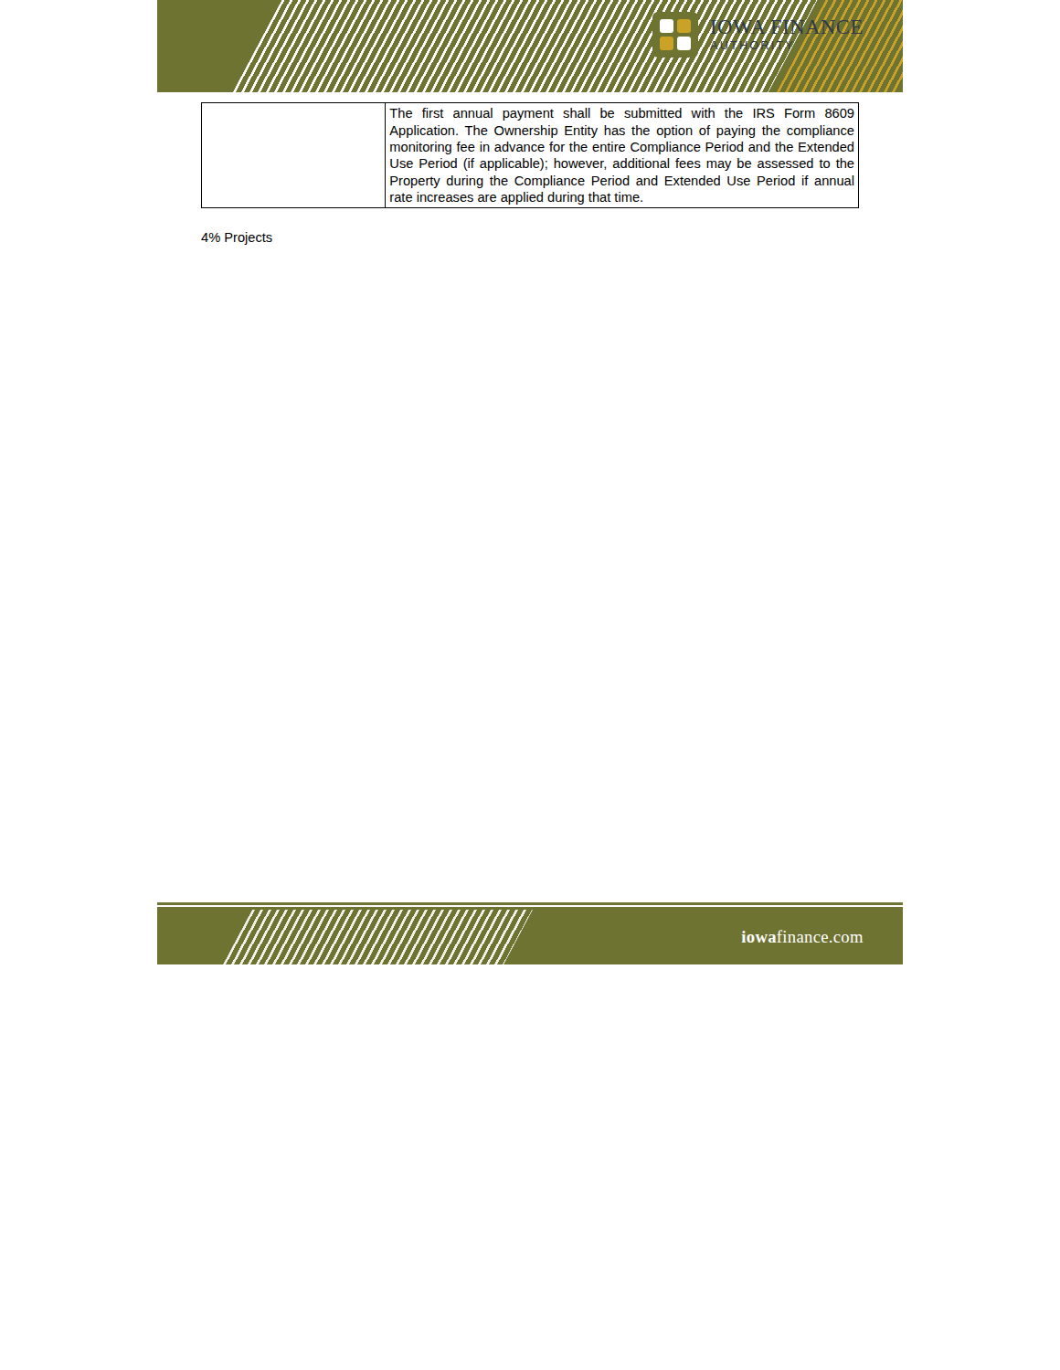IOWA FINANCE
AUTHORITY
| | The first annual payment shall be submitted with the IRS Form 8609 Application. The Ownership Entity has the option of paying the compliance monitoring fee in advance for the entire Compliance Period and the Extended Use Period (if applicable); however, additional fees may be assessed to the Property during the Compliance Period and Extended Use Period if annual rate increases are applied during that time. |
4% Projects
iowafinance.com